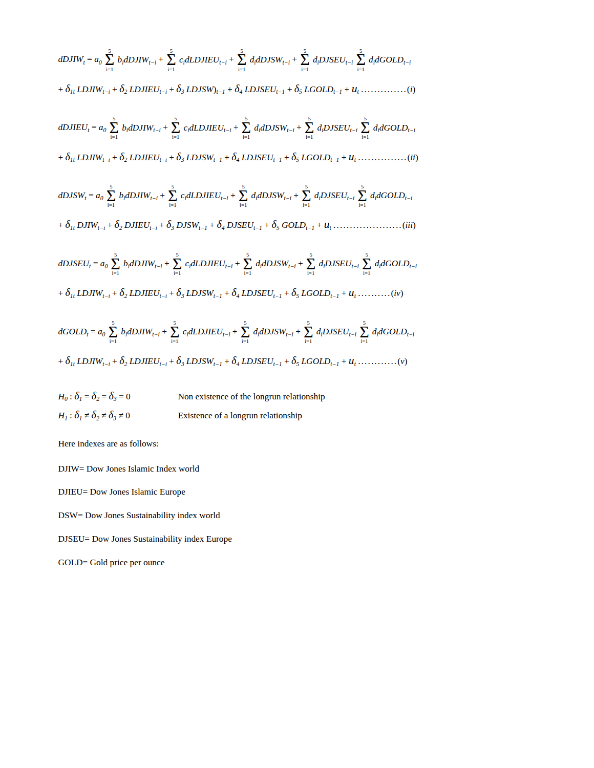dDJIWt = a0 5 Σi=1 bidDJIWt−i + 5 Σi=1 cidLDJIEUt−i + 5 Σi=1 didDJSWt−i + 5 Σi=1 diDJSEUt−i 5 Σi=1 didGOLDt−i
+ δ1t LDJIWt−i + δ2 LDJIEUt−i + δ3 LDJSW)t−1 + δ4 LDJSEUt−1 + δ5 LGOLDt−1 + ut ..............(i)
dDJIEUt = a0 5 Σi=1 bidDJIWt−i + 5 Σi=1 cidLDJIEUt−i + 5 Σi=1 didDJSWt−i + 5 Σi=1 diDJSEUt−i 5 Σi=1 didGOLDt−i
+ δ1t LDJIWt−i + δ2 LDJIEUt−i + δ3 LDJSWt−1 + δ4 LDJSEUt−1 + δ5 LGOLDt−1 + ut ...............(ii)
dDJSWt = a0 5 Σi=1 bidDJIWt−i + 5 Σi=1 cidLDJIEUt−i + 5 Σi=1 didDJSWt−i + 5 Σi=1 diDJSEUt−i 5 Σi=1 didGOLDt−i
+ δ1t DJIWt−i + δ2 DJIEUt−i + δ3 DJSWt−1 + δ4 DJSEUt−1 + δ5 GOLDt−1 + ut .....................(iii)
dDJSEUt = a0 5 Σi=1 bidDJIWt−i + 5 Σi=1 cidLDJIEUt−i + 5 Σi=1 didDJSWt−i + 5 Σi=1 diDJSEUt−i 5 Σi=1 didGOLDt−i
+ δ1t LDJIWt−i + δ2 LDJIEUt−i + δ3 LDJSWt−1 + δ4 LDJSEUt−1 + δ5 LGOLDt−1 + ut ..........(iv)
dGOLDt = a0 5 Σi=1 bidDJIWt−i + 5 Σi=1 cidLDJIEUt−i + 5 Σi=1 didDJSWt−i + 5 Σi=1 diDJSEUt−i 5 Σi=1 didGOLDt−i
+ δ1t LDJIWt−i + δ2 LDJIEUt−i + δ3 LDJSWt−1 + δ4 LDJSEUt−1 + δ5 LGOLDt−1 + ut ............(v)
H0 : δ1 = δ2 = δ3 = 0
Non existence of the longrun relationship
H1 : δ1 ≠ δ2 ≠ δ3 ≠ 0
Existence of a longrun relationship
Here indexes are as follows:
DJIW= Dow Jones Islamic Index world
DJIEU= Dow Jones Islamic Europe
DSW= Dow Jones Sustainability index world
DJSEU= Dow Jones Sustainability index Europe
GOLD= Gold price per ounce